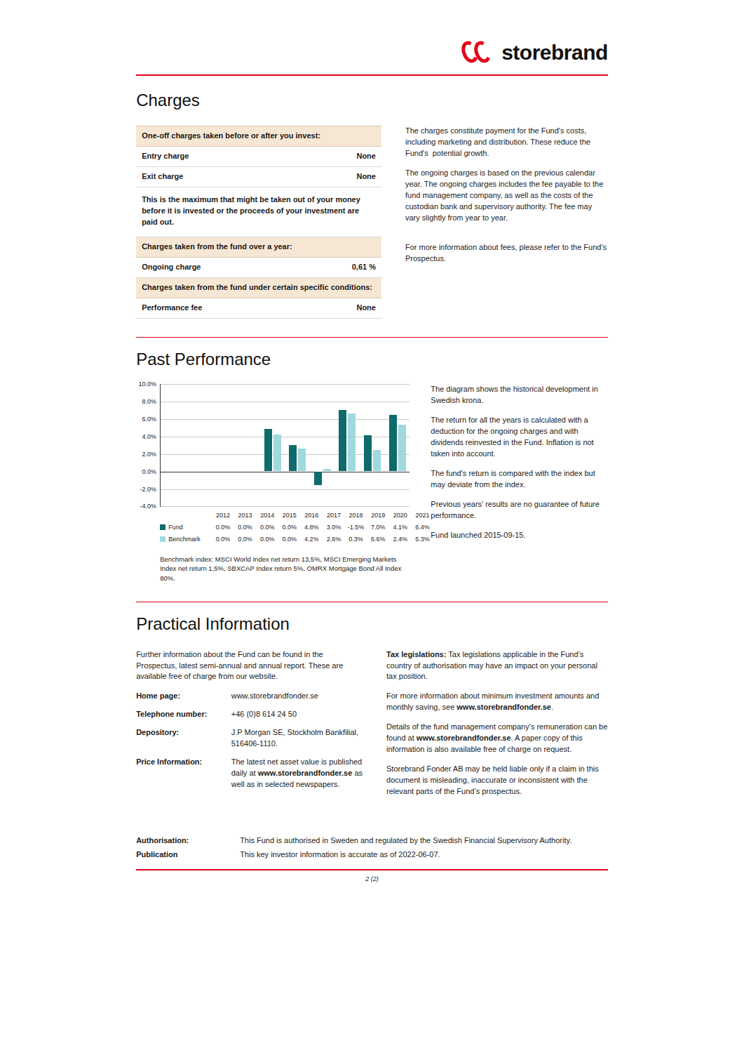storebrand
Charges
| One-off charges taken before or after you invest: |
| Entry charge | None |
| Exit charge | None |
| This is the maximum that might be taken out of your money before it is invested or the proceeds of your investment are paid out. |
| Charges taken from the fund over a year: |
| Ongoing charge | 0,61 % |
| Charges taken from the fund under certain specific conditions: |
| Performance fee | None |
The charges constitute payment for the Fund's costs, including marketing and distribution. These reduce the Fund's potential growth.
The ongoing charges is based on the previous calendar year. The ongoing charges includes the fee payable to the fund management company, as well as the costs of the custodian bank and supervisory authority. The fee may vary slightly from year to year.
For more information about fees, please refer to the Fund's Prospectus.
Past Performance
gridlines: scale -4% .. 10% over 175px => 12.5px per 1%
10.0%
8.0%
6.0%
4.0%
2.0%
0.0%
-2.0%
-4.0%
| | 2012 | 2013 | 2014 | 2015 | 2016 | 2017 | 2018 | 2019 | 2020 | 2021 |
| --- | --- | --- | --- | --- | --- | --- | --- | --- | --- | --- |
| Fund | 0.0% | 0.0% | 0.0% | 0.0% | 4.8% | 3.0% | -1.5% | 7.0% | 4.1% | 6.4% |
| Benchmark | 0.0% | 0.0% | 0.0% | 0.0% | 4.2% | 2.6% | 0.3% | 6.6% | 2.4% | 5.3% |
Benchmark index: MSCI World Index net return 13,5%, MSCI Emerging Markets Index net return 1,5%, SBXCAP Index return 5%, OMRX Mortgage Bond All Index 80%.
The diagram shows the historical development in Swedish krona.
The return for all the years is calculated with a deduction for the ongoing charges and with dividends reinvested in the Fund. Inflation is not taken into account.
The fund's return is compared with the index but may deviate from the index.
Previous years’ results are no guarantee of future performance.
Fund launched 2015-09-15.
Practical Information
Further information about the Fund can be found in the Prospectus, latest semi-annual and annual report. These are available free of charge from our website.
| Home page: | www.storebrandfonder.se |
| Telephone number: | +46 (0)8 614 24 50 |
| Depository: | J.P Morgan SE, Stockholm Bankfilial, 516406-1110. |
| Price Information: | The latest net asset value is published daily at www.storebrandfonder.se as well as in selected newspapers. |
Tax legislations: Tax legislations applicable in the Fund’s country of authorisation may have an impact on your personal tax position.
For more information about minimum investment amounts and monthly saving, see www.storebrandfonder.se.
Details of the fund management company’s remuneration can be found at www.storebrandfonder.se. A paper copy of this information is also available free of charge on request.
Storebrand Fonder AB may be held liable only if a claim in this document is misleading, inaccurate or inconsistent with the relevant parts of the Fund’s prospectus.
| Authorisation: | This Fund is authorised in Sweden and regulated by the Swedish Financial Supervisory Authority. |
| Publication | This key investor information is accurate as of 2022-06-07. |
2 (2)